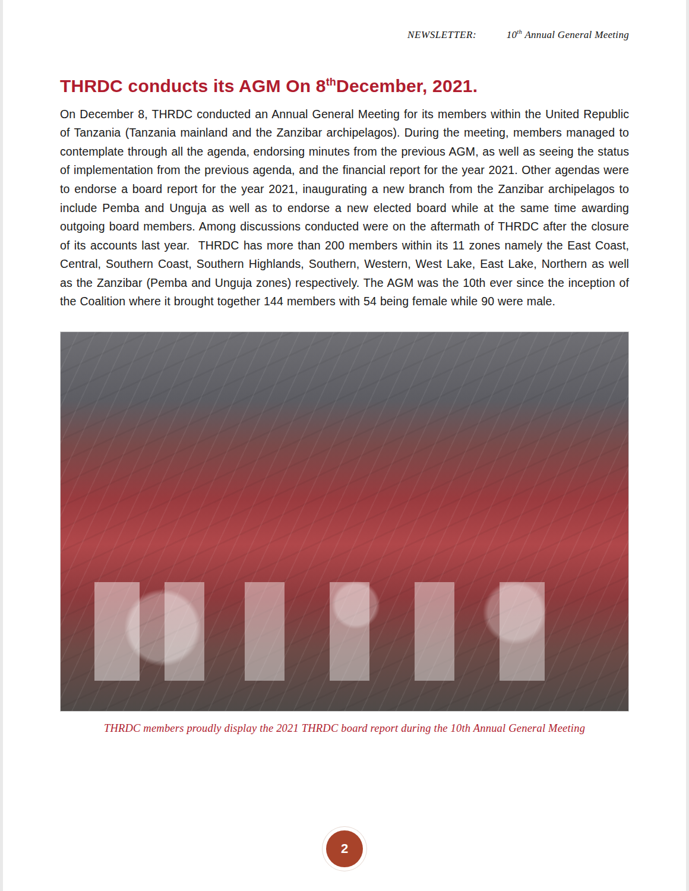NEWSLETTER: 10th Annual General Meeting
THRDC conducts its AGM On 8thDecember, 2021.
On December 8, THRDC conducted an Annual General Meeting for its members within the United Republic of Tanzania (Tanzania mainland and the Zanzibar archipelagos). During the meeting, members managed to contemplate through all the agenda, endorsing minutes from the previous AGM, as well as seeing the status of implementation from the previous agenda, and the financial report for the year 2021. Other agendas were to endorse a board report for the year 2021, inaugurating a new branch from the Zanzibar archipelagos to include Pemba and Unguja as well as to endorse a new elected board while at the same time awarding outgoing board members. Among discussions conducted were on the aftermath of THRDC after the closure of its accounts last year. THRDC has more than 200 members within its 11 zones namely the East Coast, Central, Southern Coast, Southern Highlands, Southern, Western, West Lake, East Lake, Northern as well as the Zanzibar (Pemba and Unguja zones) respectively. The AGM was the 10th ever since the inception of the Coalition where it brought together 144 members with 54 being female while 90 were male.
THRDC members proudly display the 2021 THRDC board report during the 10th Annual General Meeting
2